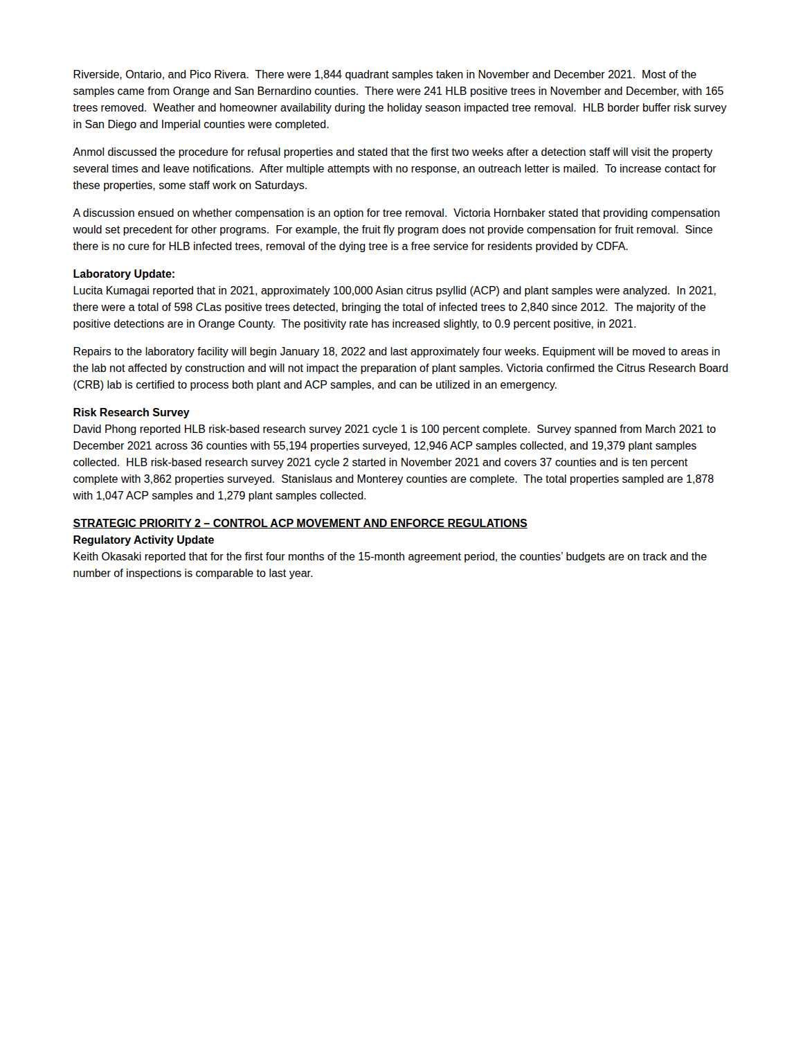Riverside, Ontario, and Pico Rivera. There were 1,844 quadrant samples taken in November and December 2021. Most of the samples came from Orange and San Bernardino counties. There were 241 HLB positive trees in November and December, with 165 trees removed. Weather and homeowner availability during the holiday season impacted tree removal. HLB border buffer risk survey in San Diego and Imperial counties were completed.
Anmol discussed the procedure for refusal properties and stated that the first two weeks after a detection staff will visit the property several times and leave notifications. After multiple attempts with no response, an outreach letter is mailed. To increase contact for these properties, some staff work on Saturdays.
A discussion ensued on whether compensation is an option for tree removal. Victoria Hornbaker stated that providing compensation would set precedent for other programs. For example, the fruit fly program does not provide compensation for fruit removal. Since there is no cure for HLB infected trees, removal of the dying tree is a free service for residents provided by CDFA.
Laboratory Update:
Lucita Kumagai reported that in 2021, approximately 100,000 Asian citrus psyllid (ACP) and plant samples were analyzed. In 2021, there were a total of 598 CLas positive trees detected, bringing the total of infected trees to 2,840 since 2012. The majority of the positive detections are in Orange County. The positivity rate has increased slightly, to 0.9 percent positive, in 2021.
Repairs to the laboratory facility will begin January 18, 2022 and last approximately four weeks. Equipment will be moved to areas in the lab not affected by construction and will not impact the preparation of plant samples. Victoria confirmed the Citrus Research Board (CRB) lab is certified to process both plant and ACP samples, and can be utilized in an emergency.
Risk Research Survey
David Phong reported HLB risk-based research survey 2021 cycle 1 is 100 percent complete. Survey spanned from March 2021 to December 2021 across 36 counties with 55,194 properties surveyed, 12,946 ACP samples collected, and 19,379 plant samples collected. HLB risk-based research survey 2021 cycle 2 started in November 2021 and covers 37 counties and is ten percent complete with 3,862 properties surveyed. Stanislaus and Monterey counties are complete. The total properties sampled are 1,878 with 1,047 ACP samples and 1,279 plant samples collected.
STRATEGIC PRIORITY 2 – CONTROL ACP MOVEMENT AND ENFORCE REGULATIONS
Regulatory Activity Update
Keith Okasaki reported that for the first four months of the 15-month agreement period, the counties’ budgets are on track and the number of inspections is comparable to last year.